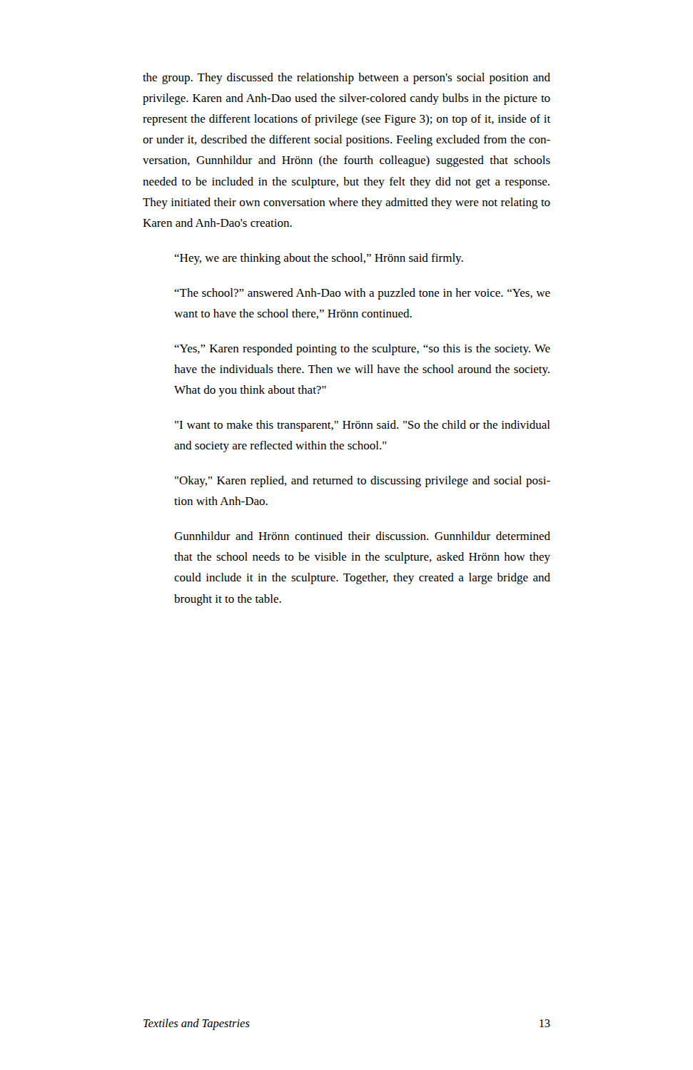the group. They discussed the relationship between a person's social position and privilege. Karen and Anh-Dao used the silver-colored candy bulbs in the picture to represent the different locations of privilege (see Figure 3); on top of it, inside of it or under it, described the different social positions. Feeling excluded from the conversation, Gunnhildur and Hrönn (the fourth colleague) suggested that schools needed to be included in the sculpture, but they felt they did not get a response. They initiated their own conversation where they admitted they were not relating to Karen and Anh-Dao's creation.
“Hey, we are thinking about the school,” Hrönn said firmly.
“The school?” answered Anh-Dao with a puzzled tone in her voice. “Yes, we want to have the school there,” Hrönn continued.
“Yes,” Karen responded pointing to the sculpture, “so this is the society. We have the individuals there. Then we will have the school around the society. What do you think about that?"
"I want to make this transparent," Hrönn said. "So the child or the individual and society are reflected within the school."
"Okay," Karen replied, and returned to discussing privilege and social position with Anh-Dao.
Gunnhildur and Hrönn continued their discussion. Gunnhildur determined that the school needs to be visible in the sculpture, asked Hrönn how they could include it in the sculpture. Together, they created a large bridge and brought it to the table.
Textiles and Tapestries 13